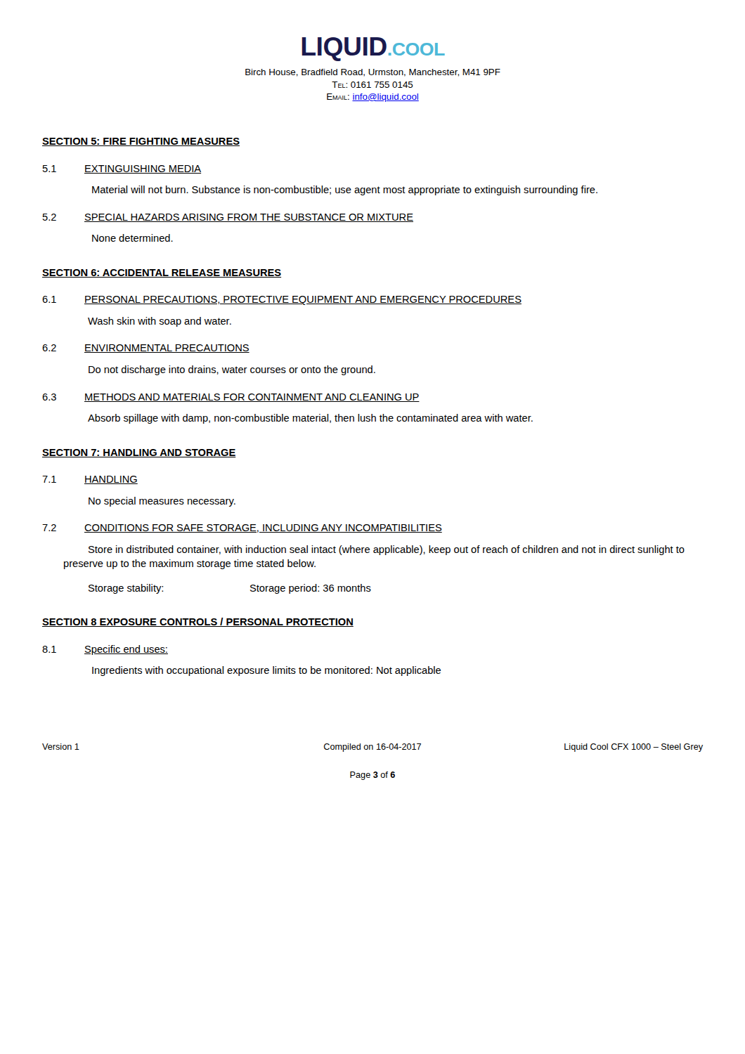LIQUID.COOL
Birch House, Bradfield Road, Urmston, Manchester, M41 9PF
Tel: 0161 755 0145
Email: info@liquid.cool
SECTION 5: FIRE FIGHTING MEASURES
5.1 EXTINGUISHING MEDIA
Material will not burn. Substance is non-combustible; use agent most appropriate to extinguish surrounding fire.
5.2 SPECIAL HAZARDS ARISING FROM THE SUBSTANCE OR MIXTURE
None determined.
SECTION 6: ACCIDENTAL RELEASE MEASURES
6.1 PERSONAL PRECAUTIONS, PROTECTIVE EQUIPMENT AND EMERGENCY PROCEDURES
Wash skin with soap and water.
6.2 ENVIRONMENTAL PRECAUTIONS
Do not discharge into drains, water courses or onto the ground.
6.3 METHODS AND MATERIALS FOR CONTAINMENT AND CLEANING UP
Absorb spillage with damp, non-combustible material, then lush the contaminated area with water.
SECTION 7: HANDLING AND STORAGE
7.1 HANDLING
No special measures necessary.
7.2 CONDITIONS FOR SAFE STORAGE, INCLUDING ANY INCOMPATIBILITIES
Store in distributed container, with induction seal intact (where applicable), keep out of reach of children and not in direct sunlight to preserve up to the maximum storage time stated below.
Storage stability: Storage period: 36 months
SECTION 8 EXPOSURE CONTROLS / PERSONAL PROTECTION
8.1 Specific end uses:
Ingredients with occupational exposure limits to be monitored: Not applicable
Version 1
Compiled on 16-04-2017
Liquid Cool CFX 1000 – Steel Grey
Page 3 of 6